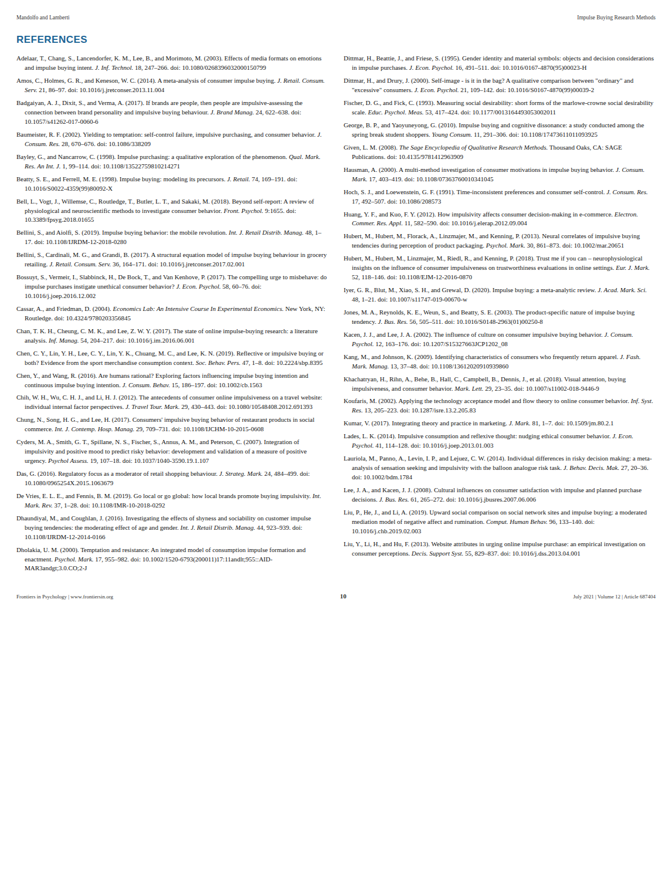Mandolfo and Lamberti
Impulse Buying Research Methods
REFERENCES
Adelaar, T., Chang, S., Lancendorfer, K. M., Lee, B., and Morimoto, M. (2003). Effects of media formats on emotions and impulse buying intent. J. Inf. Technol. 18, 247–266. doi: 10.1080/0268396032000150799
Amos, C., Holmes, G. R., and Keneson, W. C. (2014). A meta-analysis of consumer impulse buying. J. Retail. Consum. Serv. 21, 86–97. doi: 10.1016/j.jretconser.2013.11.004
Badgaiyan, A. J., Dixit, S., and Verma, A. (2017). If brands are people, then people are impulsive-assessing the connection between brand personality and impulsive buying behaviour. J. Brand Manag. 24, 622–638. doi: 10.1057/s41262-017-0060-6
Baumeister, R. F. (2002). Yielding to temptation: self-control failure, impulsive purchasing, and consumer behavior. J. Consum. Res. 28, 670–676. doi: 10.1086/338209
Bayley, G., and Nancarrow, C. (1998). Impulse purchasing: a qualitative exploration of the phenomenon. Qual. Mark. Res. An Int. J. 1, 99–114. doi: 10.1108/13522759810214271
Beatty, S. E., and Ferrell, M. E. (1998). Impulse buying: modeling its precursors. J. Retail. 74, 169–191. doi: 10.1016/S0022-4359(99)80092-X
Bell, L., Vogt, J., Willemse, C., Routledge, T., Butler, L. T., and Sakaki, M. (2018). Beyond self-report: A review of physiological and neuroscientific methods to investigate consumer behavior. Front. Psychol. 9:1655. doi: 10.3389/fpsyg.2018.01655
Bellini, S., and Aiolfi, S. (2019). Impulse buying behavior: the mobile revolution. Int. J. Retail Distrib. Manag. 48, 1–17. doi: 10.1108/IJRDM-12-2018-0280
Bellini, S., Cardinali, M. G., and Grandi, B. (2017). A structural equation model of impulse buying behaviour in grocery retailing. J. Retail. Consum. Serv. 36, 164–171. doi: 10.1016/j.jretconser.2017.02.001
Bossuyt, S., Vermeir, I., Slabbinck, H., De Bock, T., and Van Kenhove, P. (2017). The compelling urge to misbehave: do impulse purchases instigate unethical consumer behavior? J. Econ. Psychol. 58, 60–76. doi: 10.1016/j.joep.2016.12.002
Cassar, A., and Friedman, D. (2004). Economics Lab: An Intensive Course In Experimental Economics. New York, NY: Routledge. doi: 10.4324/9780203356845
Chan, T. K. H., Cheung, C. M. K., and Lee, Z. W. Y. (2017). The state of online impulse-buying research: a literature analysis. Inf. Manag. 54, 204–217. doi: 10.1016/j.im.2016.06.001
Chen, C. Y., Lin, Y. H., Lee, C. Y., Lin, Y. K., Chuang, M. C., and Lee, K. N. (2019). Reflective or impulsive buying or both? Evidence from the sport merchandise consumption context. Soc. Behav. Pers. 47, 1–8. doi: 10.2224/sbp.8395
Chen, Y., and Wang, R. (2016). Are humans rational? Exploring factors influencing impulse buying intention and continuous impulse buying intention. J. Consum. Behav. 15, 186–197. doi: 10.1002/cb.1563
Chih, W. H., Wu, C. H. J., and Li, H. J. (2012). The antecedents of consumer online impulsiveness on a travel website: individual internal factor perspectives. J. Travel Tour. Mark. 29, 430–443. doi: 10.1080/10548408.2012.691393
Chung, N., Song, H. G., and Lee, H. (2017). Consumers' impulsive buying behavior of restaurant products in social commerce. Int. J. Contemp. Hosp. Manag. 29, 709–731. doi: 10.1108/IJCHM-10-2015-0608
Cyders, M. A., Smith, G. T., Spillane, N. S., Fischer, S., Annus, A. M., and Peterson, C. (2007). Integration of impulsivity and positive mood to predict risky behavior: development and validation of a measure of positive urgency. Psychol Assess. 19, 107–18. doi: 10.1037/1040-3590.19.1.107
Das, G. (2016). Regulatory focus as a moderator of retail shopping behaviour. J. Strateg. Mark. 24, 484–499. doi: 10.1080/0965254X.2015.1063679
De Vries, E. L. E., and Fennis, B. M. (2019). Go local or go global: how local brands promote buying impulsivity. Int. Mark. Rev. 37, 1–28. doi: 10.1108/IMR-10-2018-0292
Dhaundiyal, M., and Coughlan, J. (2016). Investigating the effects of shyness and sociability on customer impulse buying tendencies: the moderating effect of age and gender. Int. J. Retail Distrib. Manag. 44, 923–939. doi: 10.1108/IJRDM-12-2014-0166
Dholakia, U. M. (2000). Temptation and resistance: An integrated model of consumption impulse formation and enactment. Psychol. Mark. 17, 955–982. doi: 10.1002/1520-6793(200011)17:11andlt;955::AID-MAR3andgt;3.0.CO;2-J
Dittmar, H., Beattie, J., and Friese, S. (1995). Gender identity and material symbols: objects and decision considerations in impulse purchases. J. Econ. Psychol. 16, 491–511. doi: 10.1016/0167-4870(95)00023-H
Dittmar, H., and Drury, J. (2000). Self-image - is it in the bag? A qualitative comparison between "ordinary" and "excessive" consumers. J. Econ. Psychol. 21, 109–142. doi: 10.1016/S0167-4870(99)00039-2
Fischer, D. G., and Fick, C. (1993). Measuring social desirability: short forms of the marlowe-crowne social desirability scale. Educ. Psychol. Meas. 53, 417–424. doi: 10.1177/0013164493053002011
George, B. P., and Yaoyuneyong, G. (2010). Impulse buying and cognitive dissonance: a study conducted among the spring break student shoppers. Young Consum. 11, 291–306. doi: 10.1108/17473611011093925
Given, L. M. (2008). The Sage Encyclopedia of Qualitative Research Methods. Thousand Oaks, CA: SAGE Publications. doi: 10.4135/9781412963909
Hausman, A. (2000). A multi-method investigation of consumer motivations in impulse buying behavior. J. Consum. Mark. 17, 403–419. doi: 10.1108/07363760010341045
Hoch, S. J., and Loewenstein, G. F. (1991). Time-inconsistent preferences and consumer self-control. J. Consum. Res. 17, 492–507. doi: 10.1086/208573
Huang, Y. F., and Kuo, F. Y. (2012). How impulsivity affects consumer decision-making in e-commerce. Electron. Commer. Res. Appl. 11, 582–590. doi: 10.1016/j.elerap.2012.09.004
Hubert, M., Hubert, M., Florack, A., Linzmajer, M., and Kenning, P. (2013). Neural correlates of impulsive buying tendencies during perception of product packaging. Psychol. Mark. 30, 861–873. doi: 10.1002/mar.20651
Hubert, M., Hubert, M., Linzmajer, M., Riedl, R., and Kenning, P. (2018). Trust me if you can – neurophysiological insights on the influence of consumer impulsiveness on trustworthiness evaluations in online settings. Eur. J. Mark. 52, 118–146. doi: 10.1108/EJM-12-2016-0870
Iyer, G. R., Blut, M., Xiao, S. H., and Grewal, D. (2020). Impulse buying: a meta-analytic review. J. Acad. Mark. Sci. 48, 1–21. doi: 10.1007/s11747-019-00670-w
Jones, M. A., Reynolds, K. E., Weun, S., and Beatty, S. E. (2003). The product-specific nature of impulse buying tendency. J. Bus. Res. 56, 505–511. doi: 10.1016/S0148-2963(01)00250-8
Kacen, J. J., and Lee, J. A. (2002). The influence of culture on consumer impulsive buying behavior. J. Consum. Psychol. 12, 163–176. doi: 10.1207/S15327663JCP1202_08
Kang, M., and Johnson, K. (2009). Identifying characteristics of consumers who frequently return apparel. J. Fash. Mark. Manag. 13, 37–48. doi: 10.1108/13612020910939860
Khachatryan, H., Rihn, A., Behe, B., Hall, C., Campbell, B., Dennis, J., et al. (2018). Visual attention, buying impulsiveness, and consumer behavior. Mark. Lett. 29, 23–35. doi: 10.1007/s11002-018-9446-9
Koufaris, M. (2002). Applying the technology acceptance model and flow theory to online consumer behavior. Inf. Syst. Res. 13, 205–223. doi: 10.1287/isre.13.2.205.83
Kumar, V. (2017). Integrating theory and practice in marketing. J. Mark. 81, 1–7. doi: 10.1509/jm.80.2.1
Lades, L. K. (2014). Impulsive consumption and reflexive thought: nudging ethical consumer behavior. J. Econ. Psychol. 41, 114–128. doi: 10.1016/j.joep.2013.01.003
Lauriola, M., Panno, A., Levin, I. P., and Lejuez, C. W. (2014). Individual differences in risky decision making: a meta-analysis of sensation seeking and impulsivity with the balloon analogue risk task. J. Behav. Decis. Mak. 27, 20–36. doi: 10.1002/bdm.1784
Lee, J. A., and Kacen, J. J. (2008). Cultural influences on consumer satisfaction with impulse and planned purchase decisions. J. Bus. Res. 61, 265–272. doi: 10.1016/j.jbusres.2007.06.006
Liu, P., He, J., and Li, A. (2019). Upward social comparison on social network sites and impulse buying: a moderated mediation model of negative affect and rumination. Comput. Human Behav. 96, 133–140. doi: 10.1016/j.chb.2019.02.003
Liu, Y., Li, H., and Hu, F. (2013). Website attributes in urging online impulse purchase: an empirical investigation on consumer perceptions. Decis. Support Syst. 55, 829–837. doi: 10.1016/j.dss.2013.04.001
Frontiers in Psychology | www.frontiersin.org
10
July 2021 | Volume 12 | Article 687404